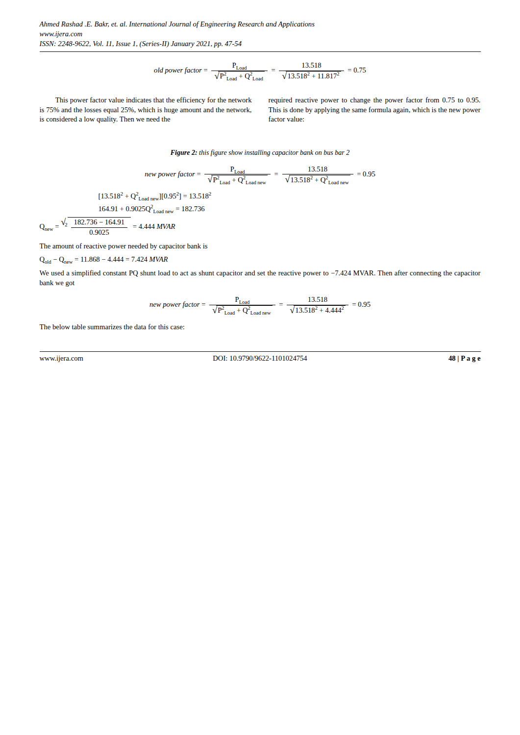Ahmed Rashad .E. Bakr, et. al. International Journal of Engineering Research and Applications
www.ijera.com
ISSN: 2248-9622, Vol. 11, Issue 1, (Series-II) January 2021, pp. 47-54
old power factor = PLoad P2Load + Q2Load = 13.518 13.5182 + 11.8172 = 0.75
This power factor value indicates that the efficiency for the network is 75% and the losses equal 25%, which is huge amount and the network, is considered a low quality. Then we need the
required reactive power to change the power factor from 0.75 to 0.95. This is done by applying the same formula again, which is the new power factor value:
Figure 2: this figure show installing capacitor bank on bus bar 2
new power factor = PLoad P2Load + Q2Load new = 13.518 13.5182 + Q2Load new = 0.95
[13.5182 + Q2Load new][0.952] = 13.5182
164.91 + 0.9025Q2Load new = 182.736
Qnew = 2 182.736 − 164.91 0.9025 = 4.444 MVAR
The amount of reactive power needed by capacitor bank is
Qold − Qnew = 11.868 − 4.444 = 7.424 MVAR
We used a simplified constant PQ shunt load to act as shunt capacitor and set the reactive power to −7.424 MVAR. Then after connecting the capacitor bank we got
new power factor = PLoad P2Load + Q2Load new = 13.518 13.5182 + 4.4442 = 0.95
The below table summarizes the data for this case:
www.ijera.com
DOI: 10.9790/9622-1101024754
48 | P a g e